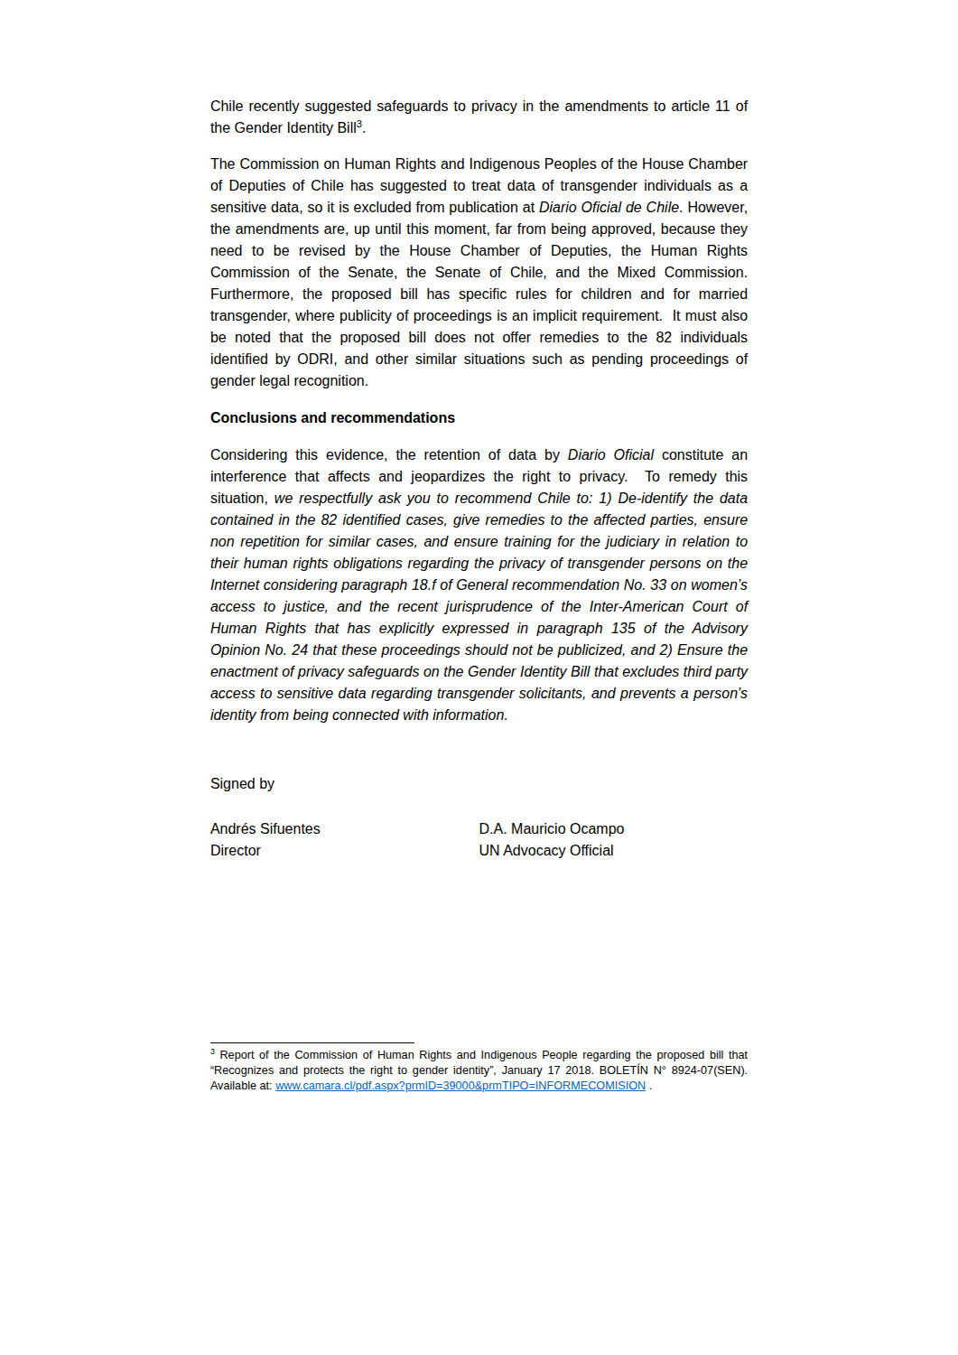Chile recently suggested safeguards to privacy in the amendments to article 11 of the Gender Identity Bill3.
The Commission on Human Rights and Indigenous Peoples of the House Chamber of Deputies of Chile has suggested to treat data of transgender individuals as a sensitive data, so it is excluded from publication at Diario Oficial de Chile. However, the amendments are, up until this moment, far from being approved, because they need to be revised by the House Chamber of Deputies, the Human Rights Commission of the Senate, the Senate of Chile, and the Mixed Commission. Furthermore, the proposed bill has specific rules for children and for married transgender, where publicity of proceedings is an implicit requirement. It must also be noted that the proposed bill does not offer remedies to the 82 individuals identified by ODRI, and other similar situations such as pending proceedings of gender legal recognition.
Conclusions and recommendations
Considering this evidence, the retention of data by Diario Oficial constitute an interference that affects and jeopardizes the right to privacy. To remedy this situation, we respectfully ask you to recommend Chile to: 1) De-identify the data contained in the 82 identified cases, give remedies to the affected parties, ensure non repetition for similar cases, and ensure training for the judiciary in relation to their human rights obligations regarding the privacy of transgender persons on the Internet considering paragraph 18.f of General recommendation No. 33 on women’s access to justice, and the recent jurisprudence of the Inter-American Court of Human Rights that has explicitly expressed in paragraph 135 of the Advisory Opinion No. 24 that these proceedings should not be publicized, and 2) Ensure the enactment of privacy safeguards on the Gender Identity Bill that excludes third party access to sensitive data regarding transgender solicitants, and prevents a person's identity from being connected with information.
Signed by
Andrés Sifuentes
Director
D.A. Mauricio Ocampo
UN Advocacy Official
3 Report of the Commission of Human Rights and Indigenous People regarding the proposed bill that “Recognizes and protects the right to gender identity”, January 17 2018. BOLETÍN N° 8924-07(SEN). Available at: www.camara.cl/pdf.aspx?prmID=39000&prmTIPO=INFORMECOMISION .